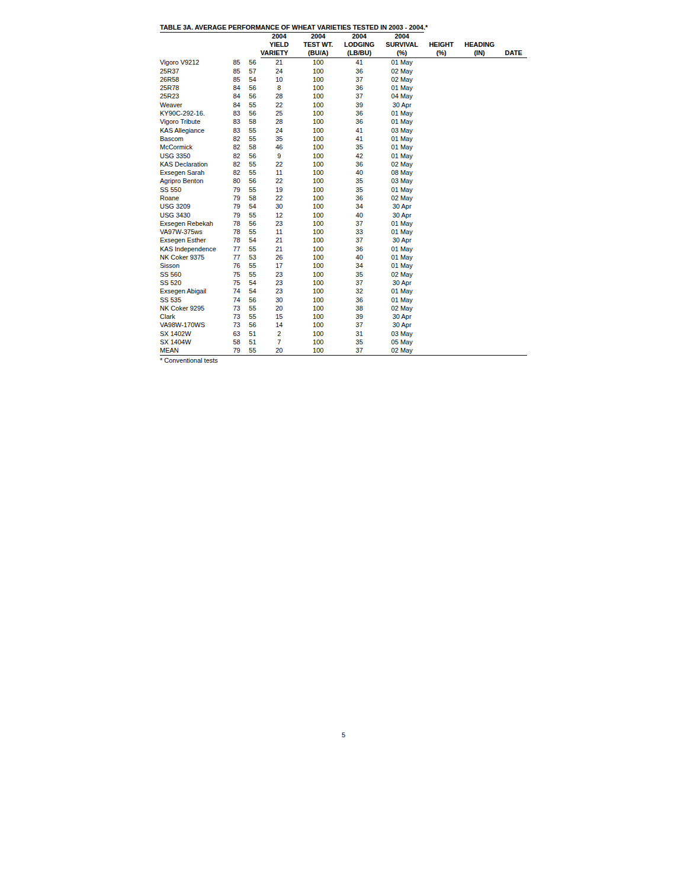TABLE 3A. AVERAGE PERFORMANCE OF WHEAT VARIETIES TESTED IN 2003 - 2004.*
| | | | 2004 | 2004 | 2004 | 2004 |
| --- | --- | --- | --- | --- | --- | --- |
| YIELD | TEST WT. | LODGING | SURVIVAL | HEIGHT | HEADING |
| VARIETY | (BU/A) | (LB/BU) | (%) | (%) | (IN) | DATE |
| Vigoro V9212 | 85 | 56 | 21 | 100 | 41 | 01 May |
| 25R37 | 85 | 57 | 24 | 100 | 36 | 02 May |
| 26R58 | 85 | 54 | 10 | 100 | 37 | 02 May |
| 25R78 | 84 | 56 | 8 | 100 | 36 | 01 May |
| 25R23 | 84 | 56 | 28 | 100 | 37 | 04 May |
| Weaver | 84 | 55 | 22 | 100 | 39 | 30 Apr |
| KY90C-292-16. | 83 | 56 | 25 | 100 | 36 | 01 May |
| Vigoro Tribute | 83 | 58 | 28 | 100 | 36 | 01 May |
| KAS Allegiance | 83 | 55 | 24 | 100 | 41 | 03 May |
| Bascom | 82 | 55 | 35 | 100 | 41 | 01 May |
| McCormick | 82 | 58 | 46 | 100 | 35 | 01 May |
| USG 3350 | 82 | 56 | 9 | 100 | 42 | 01 May |
| KAS Declaration | 82 | 55 | 22 | 100 | 36 | 02 May |
| Exsegen Sarah | 82 | 55 | 11 | 100 | 40 | 08 May |
| Agripro Benton | 80 | 56 | 22 | 100 | 35 | 03 May |
| SS 550 | 79 | 55 | 19 | 100 | 35 | 01 May |
| Roane | 79 | 58 | 22 | 100 | 36 | 02 May |
| USG 3209 | 79 | 54 | 30 | 100 | 34 | 30 Apr |
| USG 3430 | 79 | 55 | 12 | 100 | 40 | 30 Apr |
| Exsegen Rebekah | 78 | 56 | 23 | 100 | 37 | 01 May |
| VA97W-375ws | 78 | 55 | 11 | 100 | 33 | 01 May |
| Exsegen Esther | 78 | 54 | 21 | 100 | 37 | 30 Apr |
| KAS Independence | 77 | 55 | 21 | 100 | 36 | 01 May |
| NK Coker 9375 | 77 | 53 | 26 | 100 | 40 | 01 May |
| Sisson | 76 | 55 | 17 | 100 | 34 | 01 May |
| SS 560 | 75 | 55 | 23 | 100 | 35 | 02 May |
| SS 520 | 75 | 54 | 23 | 100 | 37 | 30 Apr |
| Exsegen Abigail | 74 | 54 | 23 | 100 | 32 | 01 May |
| SS 535 | 74 | 56 | 30 | 100 | 36 | 01 May |
| NK Coker 9295 | 73 | 55 | 20 | 100 | 38 | 02 May |
| Clark | 73 | 55 | 15 | 100 | 39 | 30 Apr |
| VA98W-170WS | 73 | 56 | 14 | 100 | 37 | 30 Apr |
| SX 1402W | 63 | 51 | 2 | 100 | 31 | 03 May |
| SX 1404W | 58 | 51 | 7 | 100 | 35 | 05 May |
| MEAN | 79 | 55 | 20 | 100 | 37 | 02 May |
* Conventional tests
5